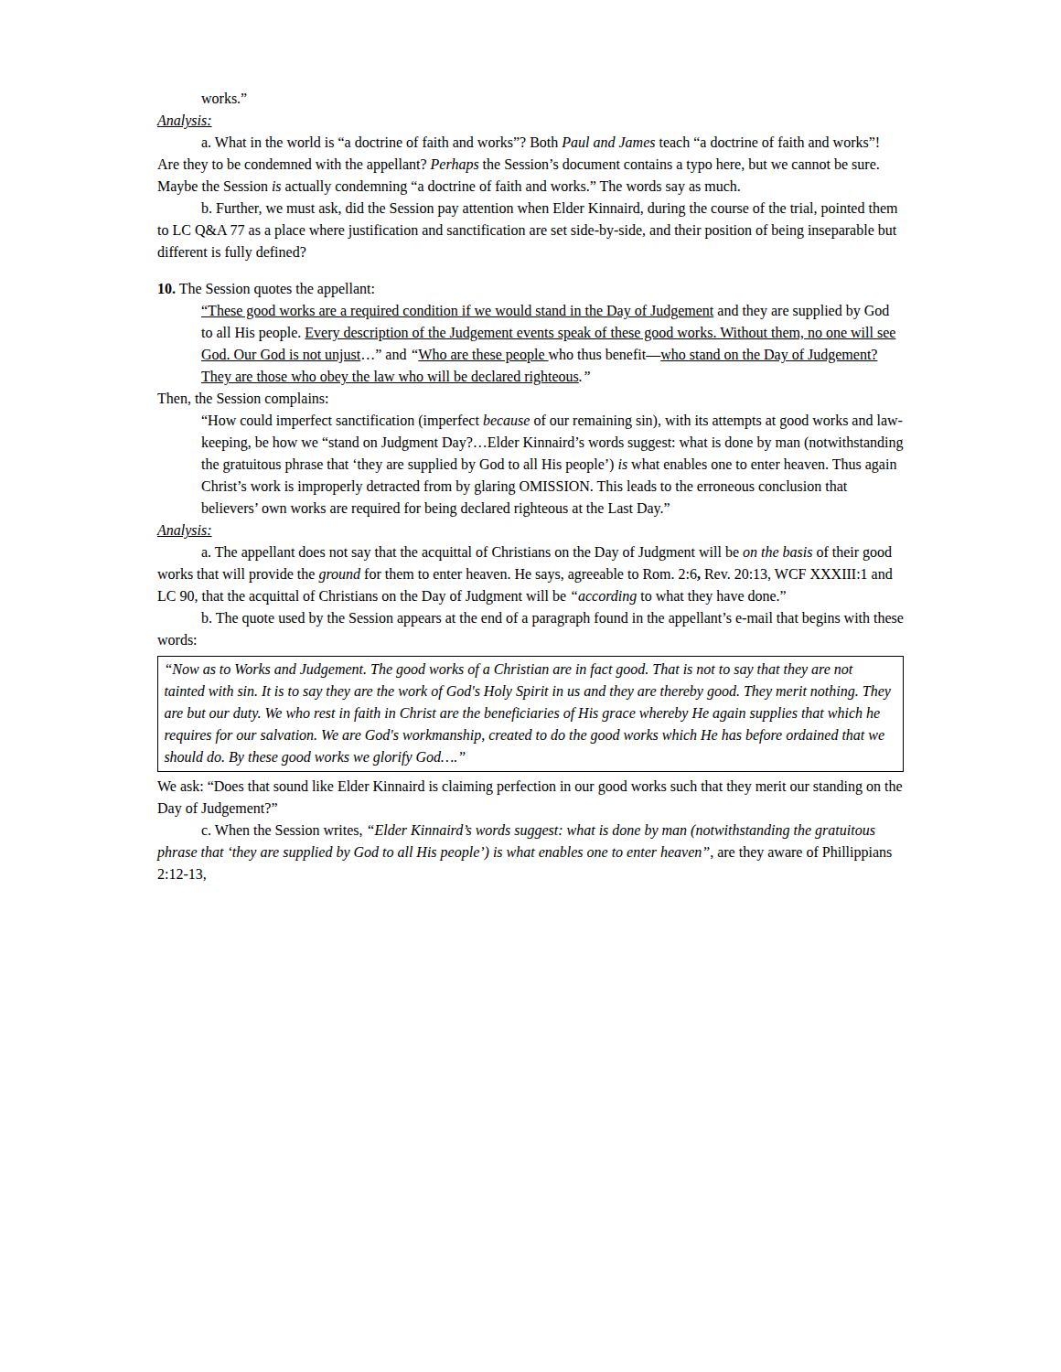works.”
Analysis:
a. What in the world is “a doctrine of faith and works”? Both Paul and James teach “a doctrine of faith and works”! Are they to be condemned with the appellant? Perhaps the Session’s document contains a typo here, but we cannot be sure. Maybe the Session is actually condemning “a doctrine of faith and works.” The words say as much.
b. Further, we must ask, did the Session pay attention when Elder Kinnaird, during the course of the trial, pointed them to LC Q&A 77 as a place where justification and sanctification are set side-by-side, and their position of being inseparable but different is fully defined?
10. The Session quotes the appellant:
“These good works are a required condition if we would stand in the Day of Judgement and they are supplied by God to all His people. Every description of the Judgement events speak of these good works. Without them, no one will see God. Our God is not unjust…” and “Who are these people who thus benefit—who stand on the Day of Judgement? They are those who obey the law who will be declared righteous.”
Then, the Session complains:
“How could imperfect sanctification (imperfect because of our remaining sin), with its attempts at good works and law-keeping, be how we “stand on Judgment Day?…Elder Kinnaird’s words suggest: what is done by man (notwithstanding the gratuitous phrase that ‘they are supplied by God to all His people’) is what enables one to enter heaven. Thus again Christ’s work is improperly detracted from by glaring OMISSION. This leads to the erroneous conclusion that believers’ own works are required for being declared righteous at the Last Day.”
Analysis:
a. The appellant does not say that the acquittal of Christians on the Day of Judgment will be on the basis of their good works that will provide the ground for them to enter heaven. He says, agreeable to Rom. 2:6, Rev. 20:13, WCF XXXIII:1 and LC 90, that the acquittal of Christians on the Day of Judgment will be “according to what they have done.”
b. The quote used by the Session appears at the end of a paragraph found in the appellant’s e-mail that begins with these words:
“Now as to Works and Judgement. The good works of a Christian are in fact good. That is not to say that they are not tainted with sin. It is to say they are the work of God's Holy Spirit in us and they are thereby good. They merit nothing. They are but our duty. We who rest in faith in Christ are the beneficiaries of His grace whereby He again supplies that which he requires for our salvation. We are God's workmanship, created to do the good works which He has before ordained that we should do. By these good works we glorify God….”
We ask: “Does that sound like Elder Kinnaird is claiming perfection in our good works such that they merit our standing on the Day of Judgement?”
c. When the Session writes, “Elder Kinnaird’s words suggest: what is done by man (notwithstanding the gratuitous phrase that ‘they are supplied by God to all His people’) is what enables one to enter heaven”, are they aware of Phillippians 2:12-13,